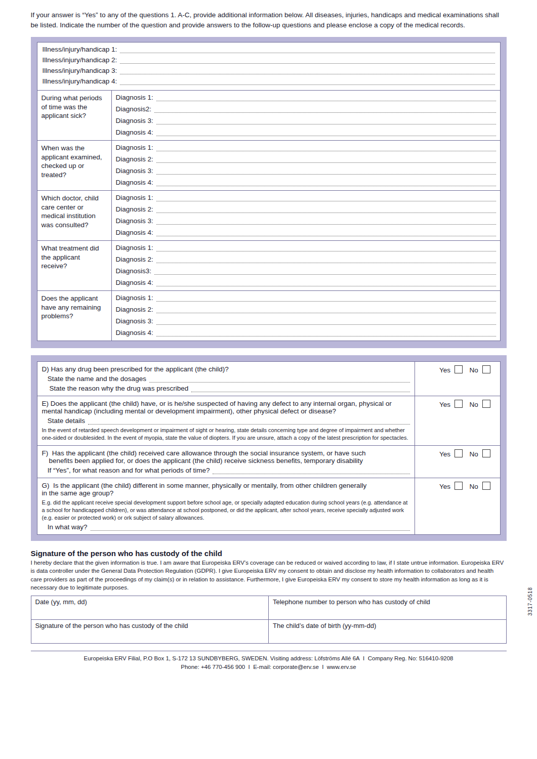If your answer is “Yes” to any of the questions 1. A-C, provide additional information below. All diseases, injuries, handicaps and medical examinations shall be listed. Indicate the number of the question and provide answers to the follow-up questions and please enclose a copy of the medical records.
Illness/injury/handicap 1:
Illness/injury/handicap 2:
Illness/injury/handicap 3:
Illness/injury/handicap 4:
| During what periods of time was the applicant sick? | Diagnosis 1: Diagnosis2: Diagnosis 3: Diagnosis 4: |
| When was the applicant examined, checked up or treated? | Diagnosis 1: Diagnosis 2: Diagnosis 3: Diagnosis 4: |
| Which doctor, child care center or medical institution was consulted? | Diagnosis 1: Diagnosis 2: Diagnosis 3: Diagnosis 4: |
| What treatment did the applicant receive? | Diagnosis 1: Diagnosis 2: Diagnosis3: Diagnosis 4: |
| Does the applicant have any remaining problems? | Diagnosis 1: Diagnosis 2: Diagnosis 3: Diagnosis 4: |
| D) Has any drug been prescribed for the applicant (the child)? State the name and the dosages State the reason why the drug was prescribed | Yes No |
| E) Does the applicant (the child) have, or is he/she suspected of having any defect to any internal organ, physical or mental handicap (including mental or development impairment), other physical defect or disease? State details In the event of retarded speech development or impairment of sight or hearing, state details concerning type and degree of impairment and whether one-sided or doublesided. In the event of myopia, state the value of diopters. If you are unsure, attach a copy of the latest prescription for spectacles. | Yes No |
| F) Has the applicant (the child) received care allowance through the social insurance system, or have such benefits been applied for, or does the applicant (the child) receive sickness benefits, temporary disability If “Yes”, for what reason and for what periods of time? | Yes No |
| G) Is the applicant (the child) different in some manner, physically or mentally, from other children generally in the same age group? E.g. did the applicant receive special development support before school age, or specially adapted education during school years (e.g. attendance at a school for handicapped children), or was attendance at school postponed, or did the applicant, after school years, receive specially adjusted work (e.g. easier or protected work) or ork subject of salary allowances. In what way? | Yes No |
Signature of the person who has custody of the child
I hereby declare that the given information is true. I am aware that Europeiska ERV’s coverage can be reduced or waived according to law, if I state untrue information. Europeiska ERV is data controller under the General Data Protection Regulation (GDPR). I give Europeiska ERV my consent to obtain and disclose my health information to collaborators and health care providers as part of the proceedings of my claim(s) or in relation to assistance. Furthermore, I give Europeiska ERV my consent to store my health information as long as it is necessary due to legitimate purposes.
| Date (yy, mm, dd) | Telephone number to person who has custody of child |
| Signature of the person who has custody of the child | The child’s date of birth (yy-mm-dd) |
Europeiska ERV Filial, P.O Box 1, S-172 13 SUNDBYBERG, SWEDEN. Visiting address: Löfströms Allé 6A I Company Reg. No: 516410-9208
Phone: +46 770-456 900 I E-mail: corporate@erv.se I www.erv.se
3317-0518